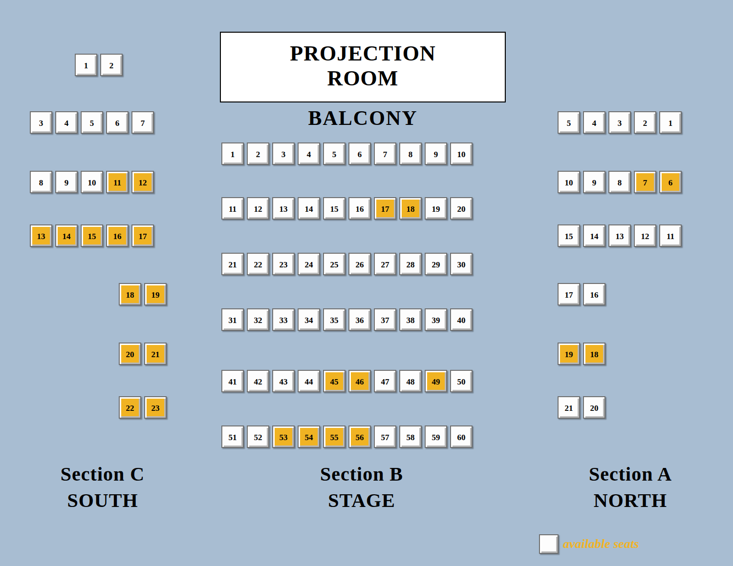PROJECTION
ROOM
BALCONY
12345678910
11121314151617181920
21222324252627282930
31323334353637383940
41424344454647484950
51525354555657585960
12
34567
89101112
1314151617
1819
2021
2223
54321
109876
1514131211
1716
1918
2120
Section C
SOUTH
Section B
STAGE
Section A
NORTH
available seats